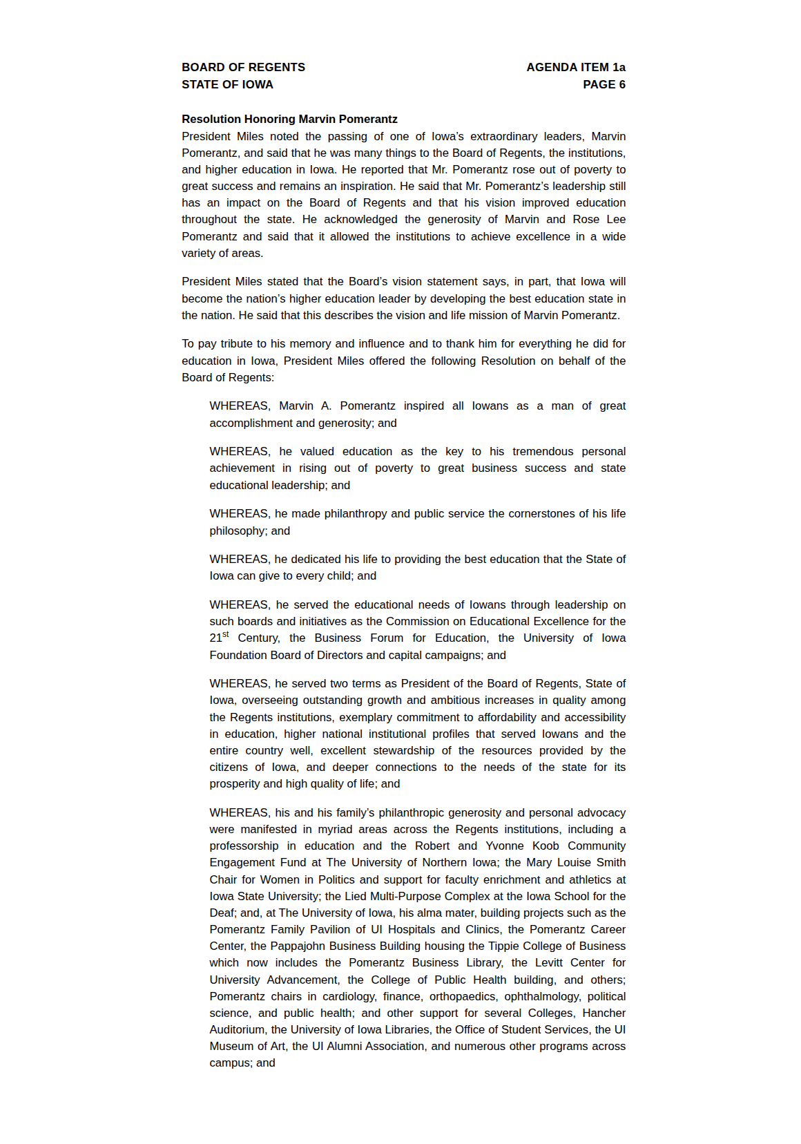BOARD OF REGENTS STATE OF IOWA
AGENDA ITEM 1a PAGE 6
Resolution Honoring Marvin Pomerantz
President Miles noted the passing of one of Iowa’s extraordinary leaders, Marvin Pomerantz, and said that he was many things to the Board of Regents, the institutions, and higher education in Iowa. He reported that Mr. Pomerantz rose out of poverty to great success and remains an inspiration. He said that Mr. Pomerantz’s leadership still has an impact on the Board of Regents and that his vision improved education throughout the state. He acknowledged the generosity of Marvin and Rose Lee Pomerantz and said that it allowed the institutions to achieve excellence in a wide variety of areas.
President Miles stated that the Board’s vision statement says, in part, that Iowa will become the nation’s higher education leader by developing the best education state in the nation. He said that this describes the vision and life mission of Marvin Pomerantz.
To pay tribute to his memory and influence and to thank him for everything he did for education in Iowa, President Miles offered the following Resolution on behalf of the Board of Regents:
WHEREAS, Marvin A. Pomerantz inspired all Iowans as a man of great accomplishment and generosity; and
WHEREAS, he valued education as the key to his tremendous personal achievement in rising out of poverty to great business success and state educational leadership; and
WHEREAS, he made philanthropy and public service the cornerstones of his life philosophy; and
WHEREAS, he dedicated his life to providing the best education that the State of Iowa can give to every child; and
WHEREAS, he served the educational needs of Iowans through leadership on such boards and initiatives as the Commission on Educational Excellence for the 21st Century, the Business Forum for Education, the University of Iowa Foundation Board of Directors and capital campaigns; and
WHEREAS, he served two terms as President of the Board of Regents, State of Iowa, overseeing outstanding growth and ambitious increases in quality among the Regents institutions, exemplary commitment to affordability and accessibility in education, higher national institutional profiles that served Iowans and the entire country well, excellent stewardship of the resources provided by the citizens of Iowa, and deeper connections to the needs of the state for its prosperity and high quality of life; and
WHEREAS, his and his family’s philanthropic generosity and personal advocacy were manifested in myriad areas across the Regents institutions, including a professorship in education and the Robert and Yvonne Koob Community Engagement Fund at The University of Northern Iowa; the Mary Louise Smith Chair for Women in Politics and support for faculty enrichment and athletics at Iowa State University; the Lied Multi-Purpose Complex at the Iowa School for the Deaf; and, at The University of Iowa, his alma mater, building projects such as the Pomerantz Family Pavilion of UI Hospitals and Clinics, the Pomerantz Career Center, the Pappajohn Business Building housing the Tippie College of Business which now includes the Pomerantz Business Library, the Levitt Center for University Advancement, the College of Public Health building, and others; Pomerantz chairs in cardiology, finance, orthopaedics, ophthalmology, political science, and public health; and other support for several Colleges, Hancher Auditorium, the University of Iowa Libraries, the Office of Student Services, the UI Museum of Art, the UI Alumni Association, and numerous other programs across campus; and